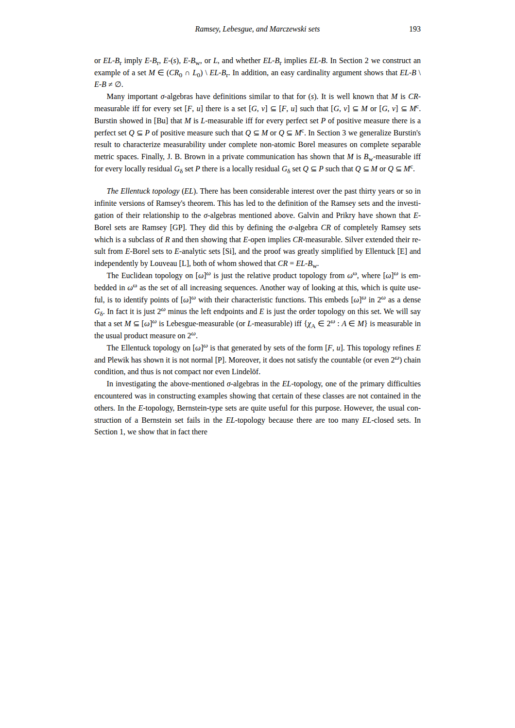Ramsey, Lebesgue, and Marczewski sets 193
or EL-Br imply E-Br, E-(s), E-Bw, or L, and whether EL-Br implies EL-B. In Section 2 we construct an example of a set M ∈ (CR0 ∩ L0) \ EL-Br. In addition, an easy cardinality argument shows that EL-B \ E-B ≠ ∅.
Many important σ-algebras have definitions similar to that for (s). It is well known that M is CR-measurable iff for every set [F, u] there is a set [G, v] ⊆ [F, u] such that [G, v] ⊆ M or [G, v] ⊆ Mc. Burstin showed in [Bu] that M is L-measurable iff for every perfect set P of positive measure there is a perfect set Q ⊆ P of positive measure such that Q ⊆ M or Q ⊆ Mc. In Section 3 we generalize Burstin's result to characterize measurability under complete non-atomic Borel measures on complete separable metric spaces. Finally, J. B. Brown in a private communication has shown that M is Bw-measurable iff for every locally residual Gδ set P there is a locally residual Gδ set Q ⊆ P such that Q ⊆ M or Q ⊆ Mc.
The Ellentuck topology (EL). There has been considerable interest over the past thirty years or so in infinite versions of Ramsey's theorem. This has led to the definition of the Ramsey sets and the investigation of their relationship to the σ-algebras mentioned above. Galvin and Prikry have shown that E-Borel sets are Ramsey [GP]. They did this by defining the σ-algebra CR of completely Ramsey sets which is a subclass of R and then showing that E-open implies CR-measurable. Silver extended their result from E-Borel sets to E-analytic sets [Si], and the proof was greatly simplified by Ellentuck [E] and independently by Louveau [L], both of whom showed that CR = EL-Bw.
The Euclidean topology on [ω]ω is just the relative product topology from ωω, where [ω]ω is embedded in ωω as the set of all increasing sequences. Another way of looking at this, which is quite useful, is to identify points of [ω]ω with their characteristic functions. This embeds [ω]ω in 2ω as a dense Gδ. In fact it is just 2ω minus the left endpoints and E is just the order topology on this set. We will say that a set M ⊆ [ω]ω is Lebesgue-measurable (or L-measurable) iff {χA ∈ 2ω : A ∈ M} is measurable in the usual product measure on 2ω.
The Ellentuck topology on [ω]ω is that generated by sets of the form [F, u]. This topology refines E and Plewik has shown it is not normal [P]. Moreover, it does not satisfy the countable (or even 2ω) chain condition, and thus is not compact nor even Lindelöf.
In investigating the above-mentioned σ-algebras in the EL-topology, one of the primary difficulties encountered was in constructing examples showing that certain of these classes are not contained in the others. In the E-topology, Bernstein-type sets are quite useful for this purpose. However, the usual construction of a Bernstein set fails in the EL-topology because there are too many EL-closed sets. In Section 1, we show that in fact there